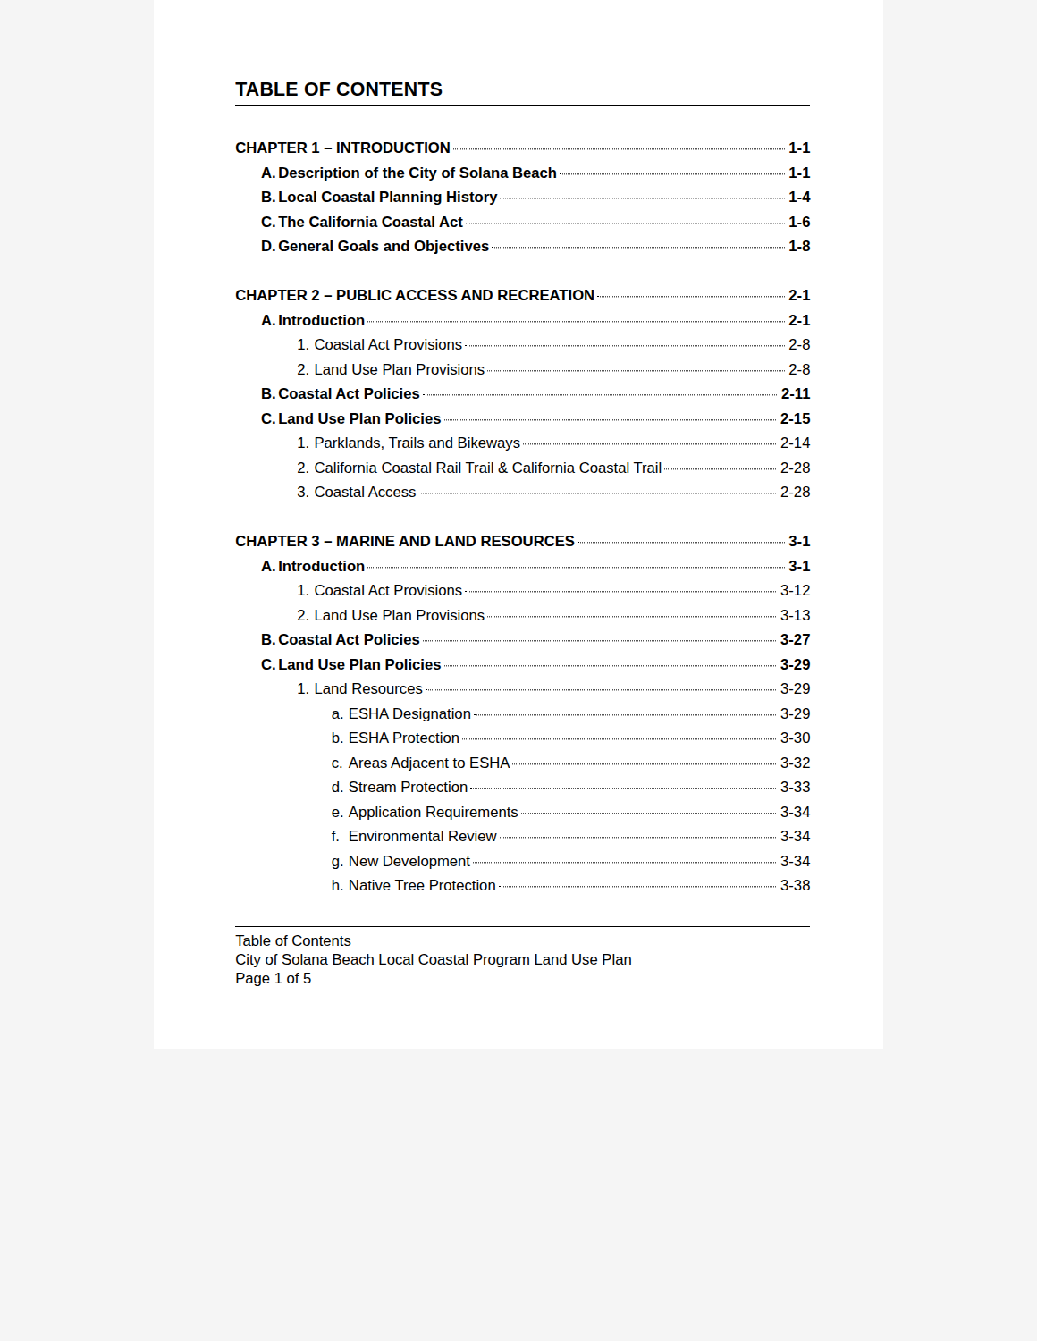TABLE OF CONTENTS
CHAPTER 1 – INTRODUCTION 1-1
A. Description of the City of Solana Beach 1-1
B. Local Coastal Planning History 1-4
C. The California Coastal Act 1-6
D. General Goals and Objectives 1-8
CHAPTER 2 – PUBLIC ACCESS AND RECREATION 2-1
A. Introduction 2-1
1. Coastal Act Provisions 2-8
2. Land Use Plan Provisions 2-8
B. Coastal Act Policies 2-11
C. Land Use Plan Policies 2-15
1. Parklands, Trails and Bikeways 2-14
2. California Coastal Rail Trail & California Coastal Trail 2-28
3. Coastal Access 2-28
CHAPTER 3 – MARINE AND LAND RESOURCES 3-1
A. Introduction 3-1
1. Coastal Act Provisions 3-12
2. Land Use Plan Provisions 3-13
B. Coastal Act Policies 3-27
C. Land Use Plan Policies 3-29
1. Land Resources 3-29
a. ESHA Designation 3-29
b. ESHA Protection 3-30
c. Areas Adjacent to ESHA 3-32
d. Stream Protection 3-33
e. Application Requirements 3-34
f. Environmental Review 3-34
g. New Development 3-34
h. Native Tree Protection 3-38
Table of Contents
City of Solana Beach Local Coastal Program Land Use Plan
Page 1 of 5